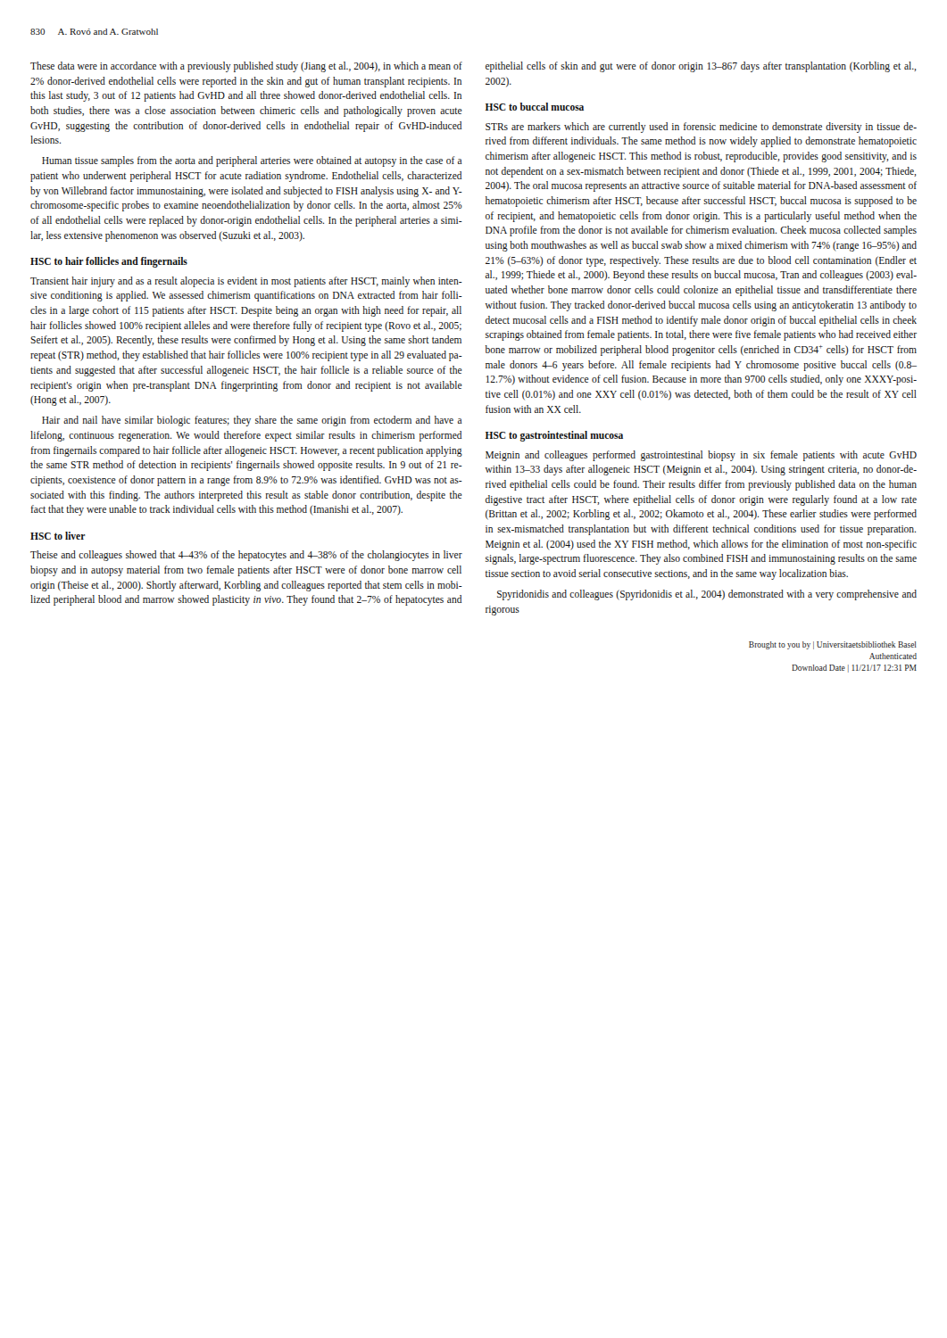830 A. Rovó and A. Gratwohl
These data were in accordance with a previously published study (Jiang et al., 2004), in which a mean of 2% donor-derived endothelial cells were reported in the skin and gut of human transplant recipients. In this last study, 3 out of 12 patients had GvHD and all three showed donor-derived endothelial cells. In both studies, there was a close association between chimeric cells and pathologically proven acute GvHD, suggesting the contribution of donor-derived cells in endothelial repair of GvHD-induced lesions.
Human tissue samples from the aorta and peripheral arteries were obtained at autopsy in the case of a patient who underwent peripheral HSCT for acute radiation syndrome. Endothelial cells, characterized by von Willebrand factor immunostaining, were isolated and subjected to FISH analysis using X- and Y-chromosome-specific probes to examine neoendothelialization by donor cells. In the aorta, almost 25% of all endothelial cells were replaced by donor-origin endothelial cells. In the peripheral arteries a similar, less extensive phenomenon was observed (Suzuki et al., 2003).
HSC to hair follicles and fingernails
Transient hair injury and as a result alopecia is evident in most patients after HSCT, mainly when intensive conditioning is applied. We assessed chimerism quantifications on DNA extracted from hair follicles in a large cohort of 115 patients after HSCT. Despite being an organ with high need for repair, all hair follicles showed 100% recipient alleles and were therefore fully of recipient type (Rovo et al., 2005; Seifert et al., 2005). Recently, these results were confirmed by Hong et al. Using the same short tandem repeat (STR) method, they established that hair follicles were 100% recipient type in all 29 evaluated patients and suggested that after successful allogeneic HSCT, the hair follicle is a reliable source of the recipient's origin when pre-transplant DNA fingerprinting from donor and recipient is not available (Hong et al., 2007).
Hair and nail have similar biologic features; they share the same origin from ectoderm and have a lifelong, continuous regeneration. We would therefore expect similar results in chimerism performed from fingernails compared to hair follicle after allogeneic HSCT. However, a recent publication applying the same STR method of detection in recipients' fingernails showed opposite results. In 9 out of 21 recipients, coexistence of donor pattern in a range from 8.9% to 72.9% was identified. GvHD was not associated with this finding. The authors interpreted this result as stable donor contribution, despite the fact that they were unable to track individual cells with this method (Imanishi et al., 2007).
HSC to liver
Theise and colleagues showed that 4–43% of the hepatocytes and 4–38% of the cholangiocytes in liver biopsy and in autopsy material from two female patients after HSCT were of donor bone marrow cell origin (Theise et al., 2000). Shortly afterward, Korbling and colleagues reported that stem cells in mobilized peripheral blood and marrow showed plasticity in vivo. They found that 2–7% of hepatocytes and epithelial cells of skin and gut were of donor origin 13–867 days after transplantation (Korbling et al., 2002).
HSC to buccal mucosa
STRs are markers which are currently used in forensic medicine to demonstrate diversity in tissue derived from different individuals. The same method is now widely applied to demonstrate hematopoietic chimerism after allogeneic HSCT. This method is robust, reproducible, provides good sensitivity, and is not dependent on a sex-mismatch between recipient and donor (Thiede et al., 1999, 2001, 2004; Thiede, 2004). The oral mucosa represents an attractive source of suitable material for DNA-based assessment of hematopoietic chimerism after HSCT, because after successful HSCT, buccal mucosa is supposed to be of recipient, and hematopoietic cells from donor origin. This is a particularly useful method when the DNA profile from the donor is not available for chimerism evaluation. Cheek mucosa collected samples using both mouthwashes as well as buccal swab show a mixed chimerism with 74% (range 16–95%) and 21% (5–63%) of donor type, respectively. These results are due to blood cell contamination (Endler et al., 1999; Thiede et al., 2000). Beyond these results on buccal mucosa, Tran and colleagues (2003) evaluated whether bone marrow donor cells could colonize an epithelial tissue and transdifferentiate there without fusion. They tracked donor-derived buccal mucosa cells using an anticytokeratin 13 antibody to detect mucosal cells and a FISH method to identify male donor origin of buccal epithelial cells in cheek scrapings obtained from female patients. In total, there were five female patients who had received either bone marrow or mobilized peripheral blood progenitor cells (enriched in CD34+ cells) for HSCT from male donors 4–6 years before. All female recipients had Y chromosome positive buccal cells (0.8–12.7%) without evidence of cell fusion. Because in more than 9700 cells studied, only one XXXY-positive cell (0.01%) and one XXY cell (0.01%) was detected, both of them could be the result of XY cell fusion with an XX cell.
HSC to gastrointestinal mucosa
Meignin and colleagues performed gastrointestinal biopsy in six female patients with acute GvHD within 13–33 days after allogeneic HSCT (Meignin et al., 2004). Using stringent criteria, no donor-derived epithelial cells could be found. Their results differ from previously published data on the human digestive tract after HSCT, where epithelial cells of donor origin were regularly found at a low rate (Brittan et al., 2002; Korbling et al., 2002; Okamoto et al., 2004). These earlier studies were performed in sex-mismatched transplantation but with different technical conditions used for tissue preparation. Meignin et al. (2004) used the XY FISH method, which allows for the elimination of most non-specific signals, large-spectrum fluorescence. They also combined FISH and immunostaining results on the same tissue section to avoid serial consecutive sections, and in the same way localization bias.
Spyridonidis and colleagues (Spyridonidis et al., 2004) demonstrated with a very comprehensive and rigorous
Brought to you by | Universitaetsbibliothek Basel
Authenticated
Download Date | 11/21/17 12:31 PM